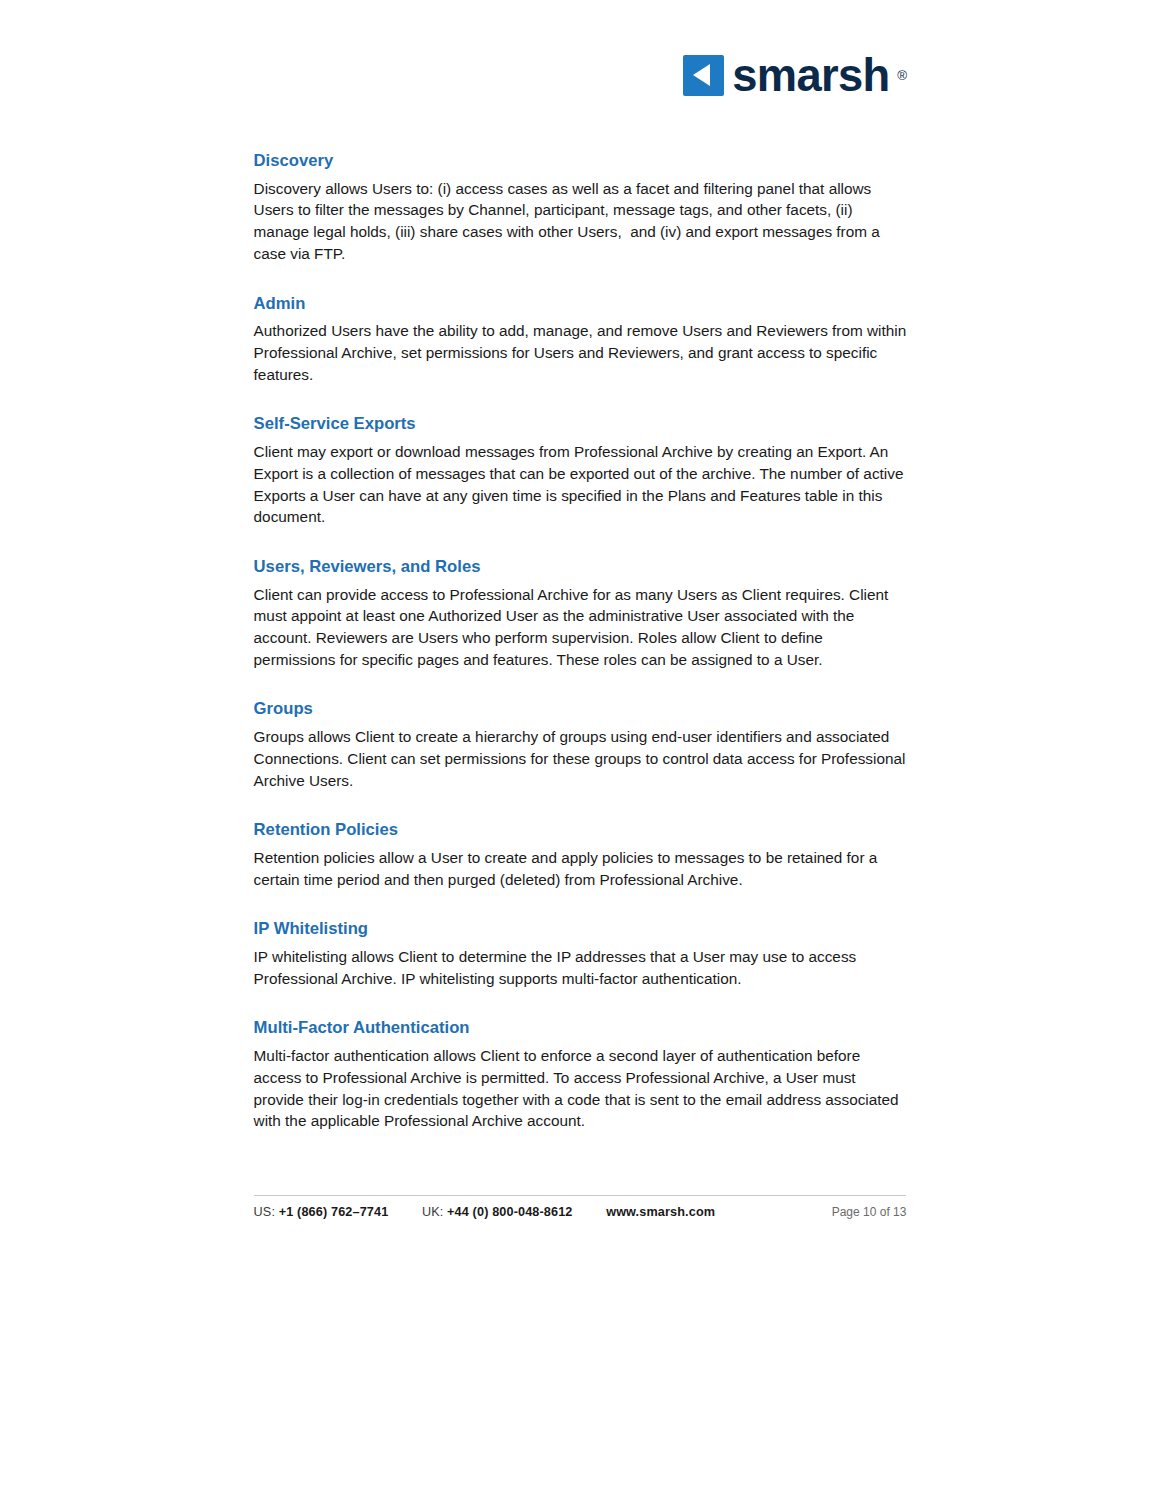smarsh®
Discovery
Discovery allows Users to: (i) access cases as well as a facet and filtering panel that allows Users to filter the messages by Channel, participant, message tags, and other facets, (ii) manage legal holds, (iii) share cases with other Users, and (iv) and export messages from a case via FTP.
Admin
Authorized Users have the ability to add, manage, and remove Users and Reviewers from within Professional Archive, set permissions for Users and Reviewers, and grant access to specific features.
Self-Service Exports
Client may export or download messages from Professional Archive by creating an Export. An Export is a collection of messages that can be exported out of the archive. The number of active Exports a User can have at any given time is specified in the Plans and Features table in this document.
Users, Reviewers, and Roles
Client can provide access to Professional Archive for as many Users as Client requires. Client must appoint at least one Authorized User as the administrative User associated with the account. Reviewers are Users who perform supervision. Roles allow Client to define permissions for specific pages and features. These roles can be assigned to a User.
Groups
Groups allows Client to create a hierarchy of groups using end-user identifiers and associated Connections. Client can set permissions for these groups to control data access for Professional Archive Users.
Retention Policies
Retention policies allow a User to create and apply policies to messages to be retained for a certain time period and then purged (deleted) from Professional Archive.
IP Whitelisting
IP whitelisting allows Client to determine the IP addresses that a User may use to access Professional Archive. IP whitelisting supports multi-factor authentication.
Multi-Factor Authentication
Multi-factor authentication allows Client to enforce a second layer of authentication before access to Professional Archive is permitted. To access Professional Archive, a User must provide their log-in credentials together with a code that is sent to the email address associated with the applicable Professional Archive account.
US: +1 (866) 762–7741 UK: +44 (0) 800-048-8612 www.smarsh.com
Page 10 of 13